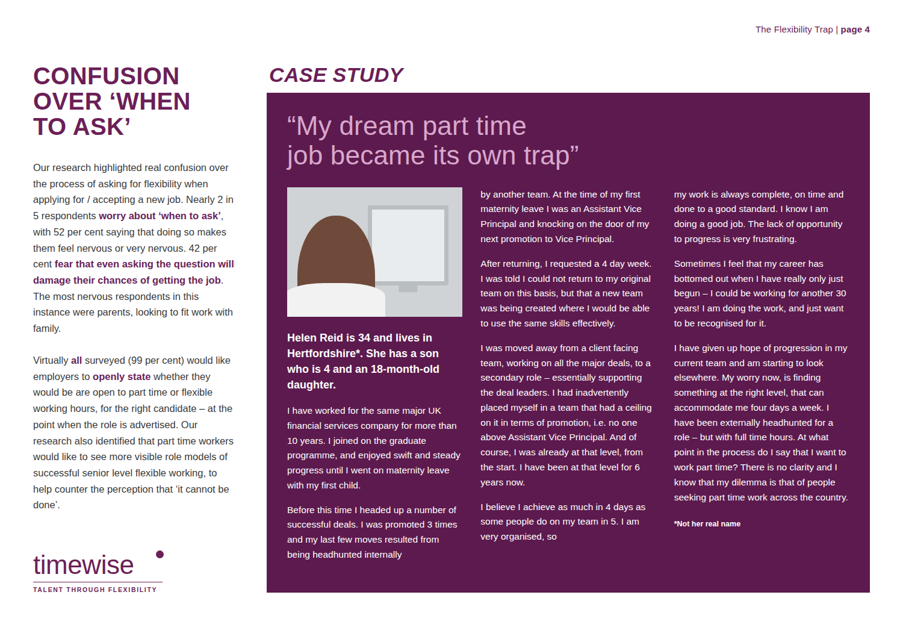The Flexibility Trap | page 4
CONFUSION
OVER ‘WHEN
TO ASK’
Our research highlighted real confusion over the process of asking for flexibility when applying for / accepting a new job. Nearly 2 in 5 respondents worry about ‘when to ask’, with 52 per cent saying that doing so makes them feel nervous or very nervous. 42 per cent fear that even asking the question will damage their chances of getting the job. The most nervous respondents in this instance were parents, looking to fit work with family.
Virtually all surveyed (99 per cent) would like employers to openly state whether they would be are open to part time or flexible working hours, for the right candidate – at the point when the role is advertised. Our research also identified that part time workers would like to see more visible role models of successful senior level flexible working, to help counter the perception that ‘it cannot be done’.
timewise
TALENT THROUGH FLEXIBILITY
CASE STUDY
“My dream part time
job became its own trap”
Helen Reid is 34 and lives in Hertfordshire*. She has a son who is 4 and an 18-month-old daughter.
I have worked for the same major UK financial services company for more than 10 years. I joined on the graduate programme, and enjoyed swift and steady progress until I went on maternity leave with my first child.
Before this time I headed up a number of successful deals. I was promoted 3 times and my last few moves resulted from being headhunted internally
by another team. At the time of my first maternity leave I was an Assistant Vice Principal and knocking on the door of my next promotion to Vice Principal.
After returning, I requested a 4 day week. I was told I could not return to my original team on this basis, but that a new team was being created where I would be able to use the same skills effectively.
I was moved away from a client facing team, working on all the major deals, to a secondary role – essentially supporting the deal leaders. I had inadvertently placed myself in a team that had a ceiling on it in terms of promotion, i.e. no one above Assistant Vice Principal. And of course, I was already at that level, from the start. I have been at that level for 6 years now.
I believe I achieve as much in 4 days as some people do on my team in 5. I am very organised, so
my work is always complete, on time and done to a good standard. I know I am doing a good job. The lack of opportunity to progress is very frustrating.
Sometimes I feel that my career has bottomed out when I have really only just begun – I could be working for another 30 years! I am doing the work, and just want to be recognised for it.
I have given up hope of progression in my current team and am starting to look elsewhere. My worry now, is finding something at the right level, that can accommodate me four days a week. I have been externally headhunted for a role – but with full time hours. At what point in the process do I say that I want to work part time? There is no clarity and I know that my dilemma is that of people seeking part time work across the country.
*Not her real name